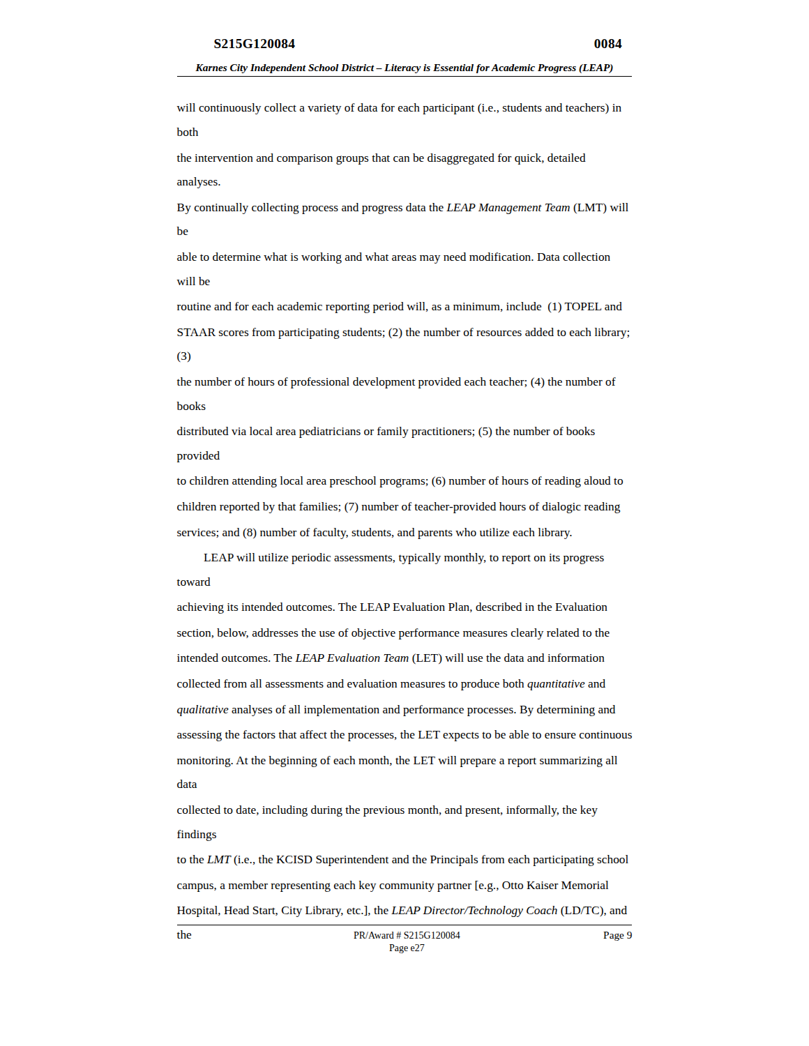S215G120084 0084
Karnes City Independent School District – Literacy is Essential for Academic Progress (LEAP)
will continuously collect a variety of data for each participant (i.e., students and teachers) in both
the intervention and comparison groups that can be disaggregated for quick, detailed analyses.
By continually collecting process and progress data the LEAP Management Team (LMT) will be
able to determine what is working and what areas may need modification. Data collection will be
routine and for each academic reporting period will, as a minimum, include (1) TOPEL and
STAAR scores from participating students; (2) the number of resources added to each library; (3)
the number of hours of professional development provided each teacher; (4) the number of books
distributed via local area pediatricians or family practitioners; (5) the number of books provided
to children attending local area preschool programs; (6) number of hours of reading aloud to
children reported by that families; (7) number of teacher-provided hours of dialogic reading
services; and (8) number of faculty, students, and parents who utilize each library.
LEAP will utilize periodic assessments, typically monthly, to report on its progress toward
achieving its intended outcomes. The LEAP Evaluation Plan, described in the Evaluation
section, below, addresses the use of objective performance measures clearly related to the
intended outcomes. The LEAP Evaluation Team (LET) will use the data and information
collected from all assessments and evaluation measures to produce both quantitative and
qualitative analyses of all implementation and performance processes. By determining and
assessing the factors that affect the processes, the LET expects to be able to ensure continuous
monitoring. At the beginning of each month, the LET will prepare a report summarizing all data
collected to date, including during the previous month, and present, informally, the key findings
to the LMT (i.e., the KCISD Superintendent and the Principals from each participating school
campus, a member representing each key community partner [e.g., Otto Kaiser Memorial
Hospital, Head Start, City Library, etc.], the LEAP Director/Technology Coach (LD/TC), and the
PR/Award # S215G120084
Page e27
Page 9